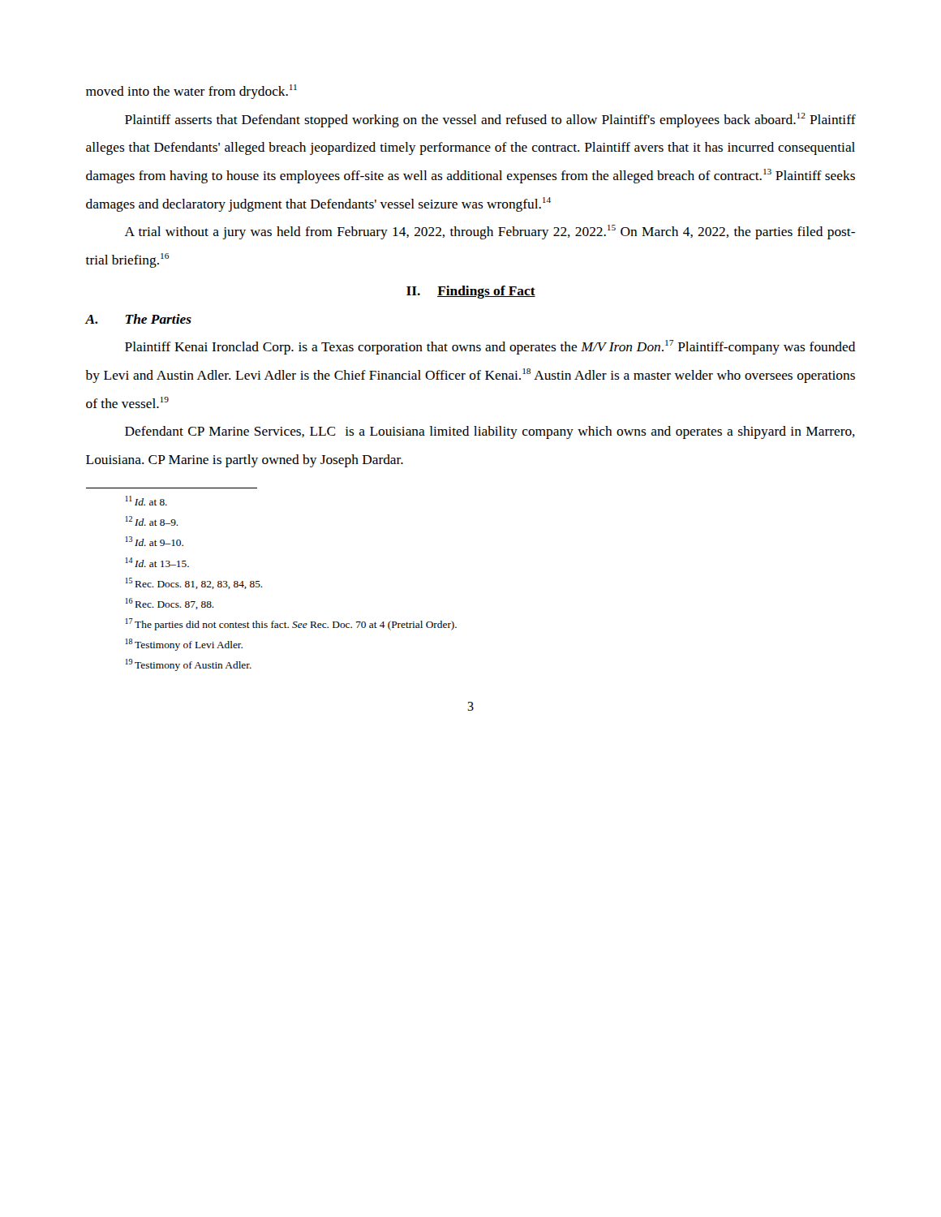moved into the water from drydock.11
Plaintiff asserts that Defendant stopped working on the vessel and refused to allow Plaintiff's employees back aboard.12 Plaintiff alleges that Defendants' alleged breach jeopardized timely performance of the contract. Plaintiff avers that it has incurred consequential damages from having to house its employees off-site as well as additional expenses from the alleged breach of contract.13 Plaintiff seeks damages and declaratory judgment that Defendants' vessel seizure was wrongful.14
A trial without a jury was held from February 14, 2022, through February 22, 2022.15 On March 4, 2022, the parties filed post-trial briefing.16
II. Findings of Fact
A. The Parties
Plaintiff Kenai Ironclad Corp. is a Texas corporation that owns and operates the M/V Iron Don.17 Plaintiff-company was founded by Levi and Austin Adler. Levi Adler is the Chief Financial Officer of Kenai.18 Austin Adler is a master welder who oversees operations of the vessel.19
Defendant CP Marine Services, LLC is a Louisiana limited liability company which owns and operates a shipyard in Marrero, Louisiana. CP Marine is partly owned by Joseph Dardar.
11Id. at 8.
12Id. at 8–9.
13Id. at 9–10.
14Id. at 13–15.
15Rec. Docs. 81, 82, 83, 84, 85.
16Rec. Docs. 87, 88.
17The parties did not contest this fact. See Rec. Doc. 70 at 4 (Pretrial Order).
18Testimony of Levi Adler.
19Testimony of Austin Adler.
3